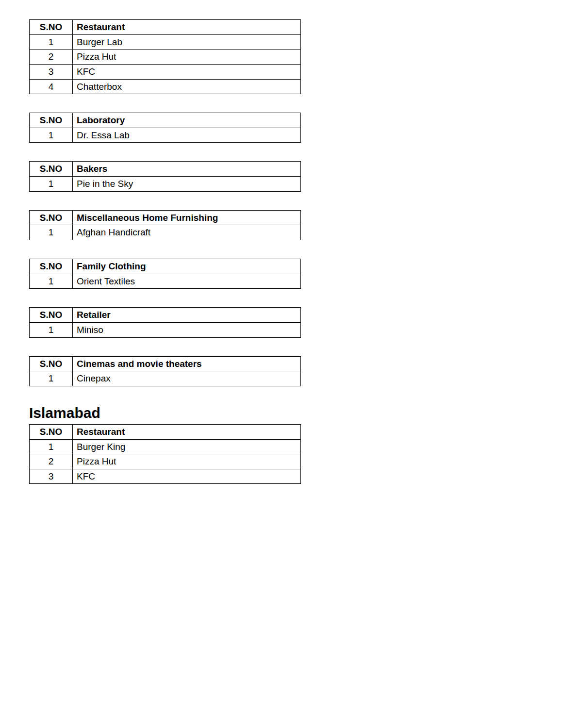| S.NO | Restaurant |
| --- | --- |
| 1 | Burger Lab |
| 2 | Pizza Hut |
| 3 | KFC |
| 4 | Chatterbox |
| S.NO | Laboratory |
| --- | --- |
| 1 | Dr. Essa Lab |
| S.NO | Bakers |
| --- | --- |
| 1 | Pie in the Sky |
| S.NO | Miscellaneous Home Furnishing |
| --- | --- |
| 1 | Afghan Handicraft |
| S.NO | Family Clothing |
| --- | --- |
| 1 | Orient Textiles |
| S.NO | Retailer |
| --- | --- |
| 1 | Miniso |
| S.NO | Cinemas and movie theaters |
| --- | --- |
| 1 | Cinepax |
Islamabad
| S.NO | Restaurant |
| --- | --- |
| 1 | Burger King |
| 2 | Pizza Hut |
| 3 | KFC |